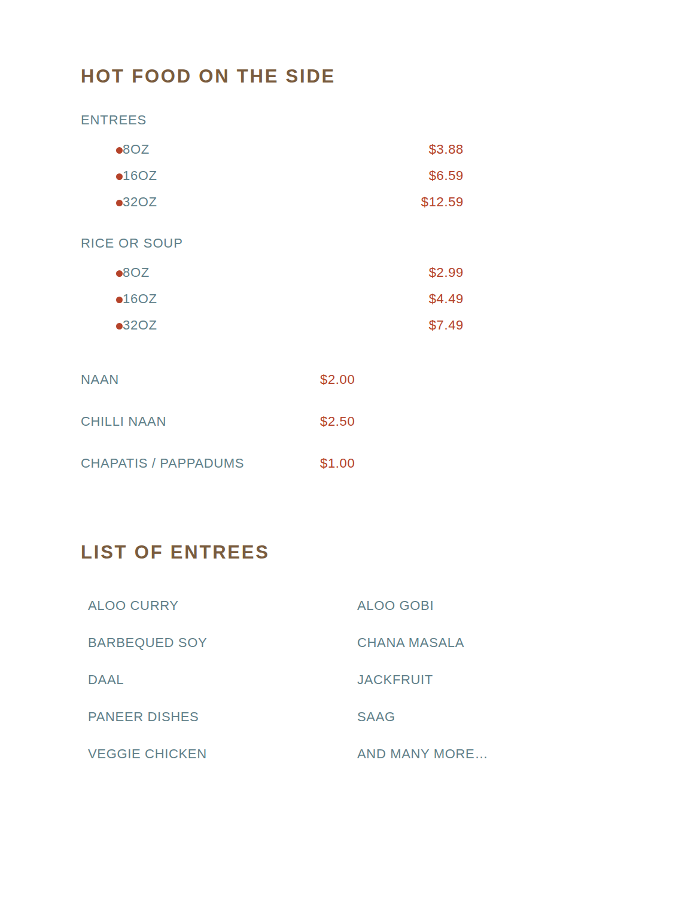Hot Food on the Side
Entrees
| | 8OZ | $3.88 |
| | 16OZ | $6.59 |
| | 32OZ | $12.59 |
Rice or Soup
| | 8OZ | $2.99 |
| | 16OZ | $4.49 |
| | 32OZ | $7.49 |
| Naan | $2.00 |
| Chilli Naan | $2.50 |
| Chapatis / Pappadums | $1.00 |
List of Entrees
| Aloo Curry | Aloo Gobi |
| Barbequed Soy | Chana Masala |
| Daal | Jackfruit |
| Paneer Dishes | Saag |
| Veggie Chicken | And Many More… |